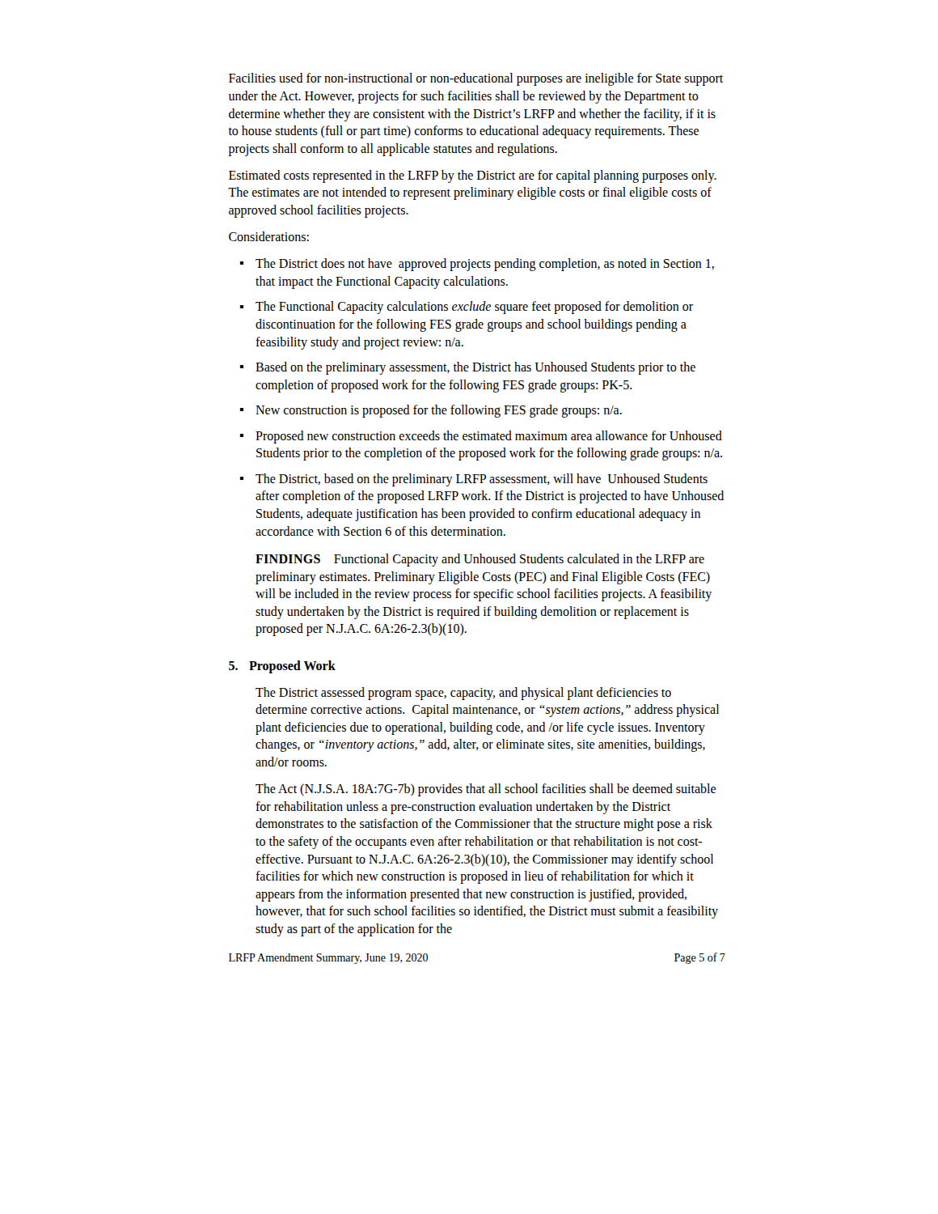Facilities used for non-instructional or non-educational purposes are ineligible for State support under the Act. However, projects for such facilities shall be reviewed by the Department to determine whether they are consistent with the District’s LRFP and whether the facility, if it is to house students (full or part time) conforms to educational adequacy requirements. These projects shall conform to all applicable statutes and regulations.
Estimated costs represented in the LRFP by the District are for capital planning purposes only. The estimates are not intended to represent preliminary eligible costs or final eligible costs of approved school facilities projects.
Considerations:
The District does not have approved projects pending completion, as noted in Section 1, that impact the Functional Capacity calculations.
The Functional Capacity calculations exclude square feet proposed for demolition or discontinuation for the following FES grade groups and school buildings pending a feasibility study and project review: n/a.
Based on the preliminary assessment, the District has Unhoused Students prior to the completion of proposed work for the following FES grade groups: PK-5.
New construction is proposed for the following FES grade groups: n/a.
Proposed new construction exceeds the estimated maximum area allowance for Unhoused Students prior to the completion of the proposed work for the following grade groups: n/a.
The District, based on the preliminary LRFP assessment, will have Unhoused Students after completion of the proposed LRFP work. If the District is projected to have Unhoused Students, adequate justification has been provided to confirm educational adequacy in accordance with Section 6 of this determination.
FINDINGS Functional Capacity and Unhoused Students calculated in the LRFP are preliminary estimates. Preliminary Eligible Costs (PEC) and Final Eligible Costs (FEC) will be included in the review process for specific school facilities projects. A feasibility study undertaken by the District is required if building demolition or replacement is proposed per N.J.A.C. 6A:26-2.3(b)(10).
5. Proposed Work
The District assessed program space, capacity, and physical plant deficiencies to determine corrective actions. Capital maintenance, or “system actions,” address physical plant deficiencies due to operational, building code, and /or life cycle issues. Inventory changes, or “inventory actions,” add, alter, or eliminate sites, site amenities, buildings, and/or rooms.
The Act (N.J.S.A. 18A:7G-7b) provides that all school facilities shall be deemed suitable for rehabilitation unless a pre-construction evaluation undertaken by the District demonstrates to the satisfaction of the Commissioner that the structure might pose a risk to the safety of the occupants even after rehabilitation or that rehabilitation is not cost-effective. Pursuant to N.J.A.C. 6A:26-2.3(b)(10), the Commissioner may identify school facilities for which new construction is proposed in lieu of rehabilitation for which it appears from the information presented that new construction is justified, provided, however, that for such school facilities so identified, the District must submit a feasibility study as part of the application for the
LRFP Amendment Summary, June 19, 2020 Page 5 of 7